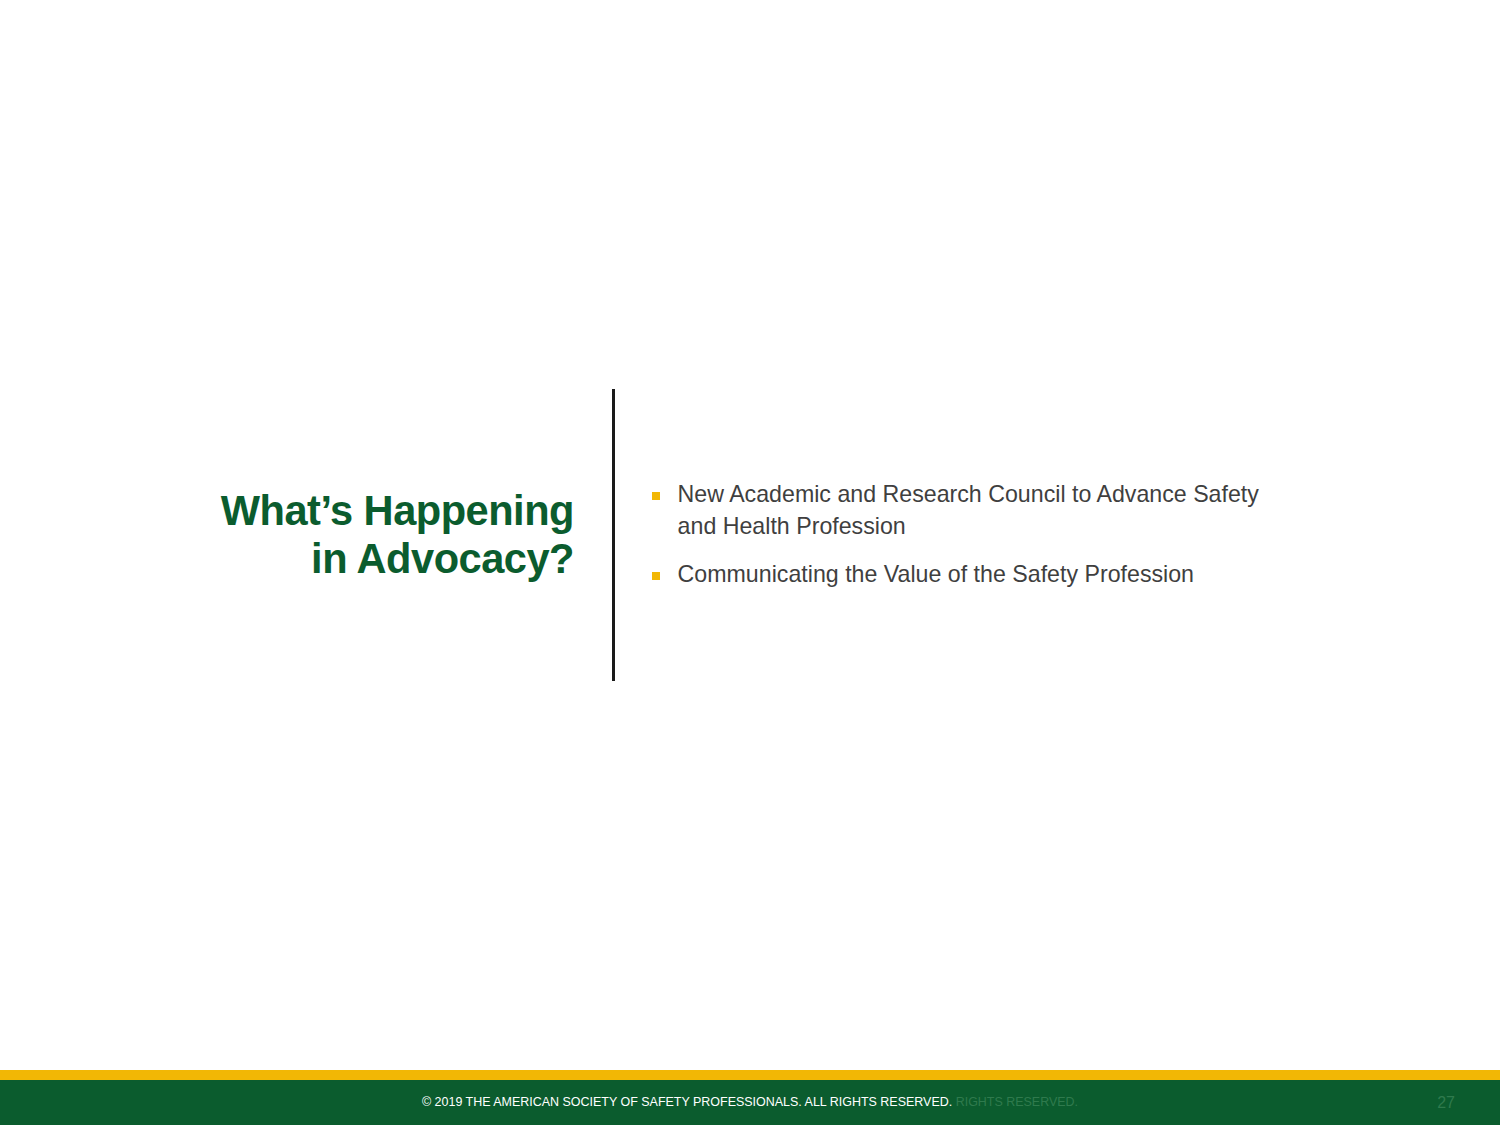What’s Happening in Advocacy?
New Academic and Research Council to Advance Safety and Health Profession
Communicating the Value of the Safety Profession
© 2019 THE AMERICAN SOCIETY OF SAFETY PROFESSIONALS. ALL RIGHTS RESERVED. RIGHTS RESERVED.
27